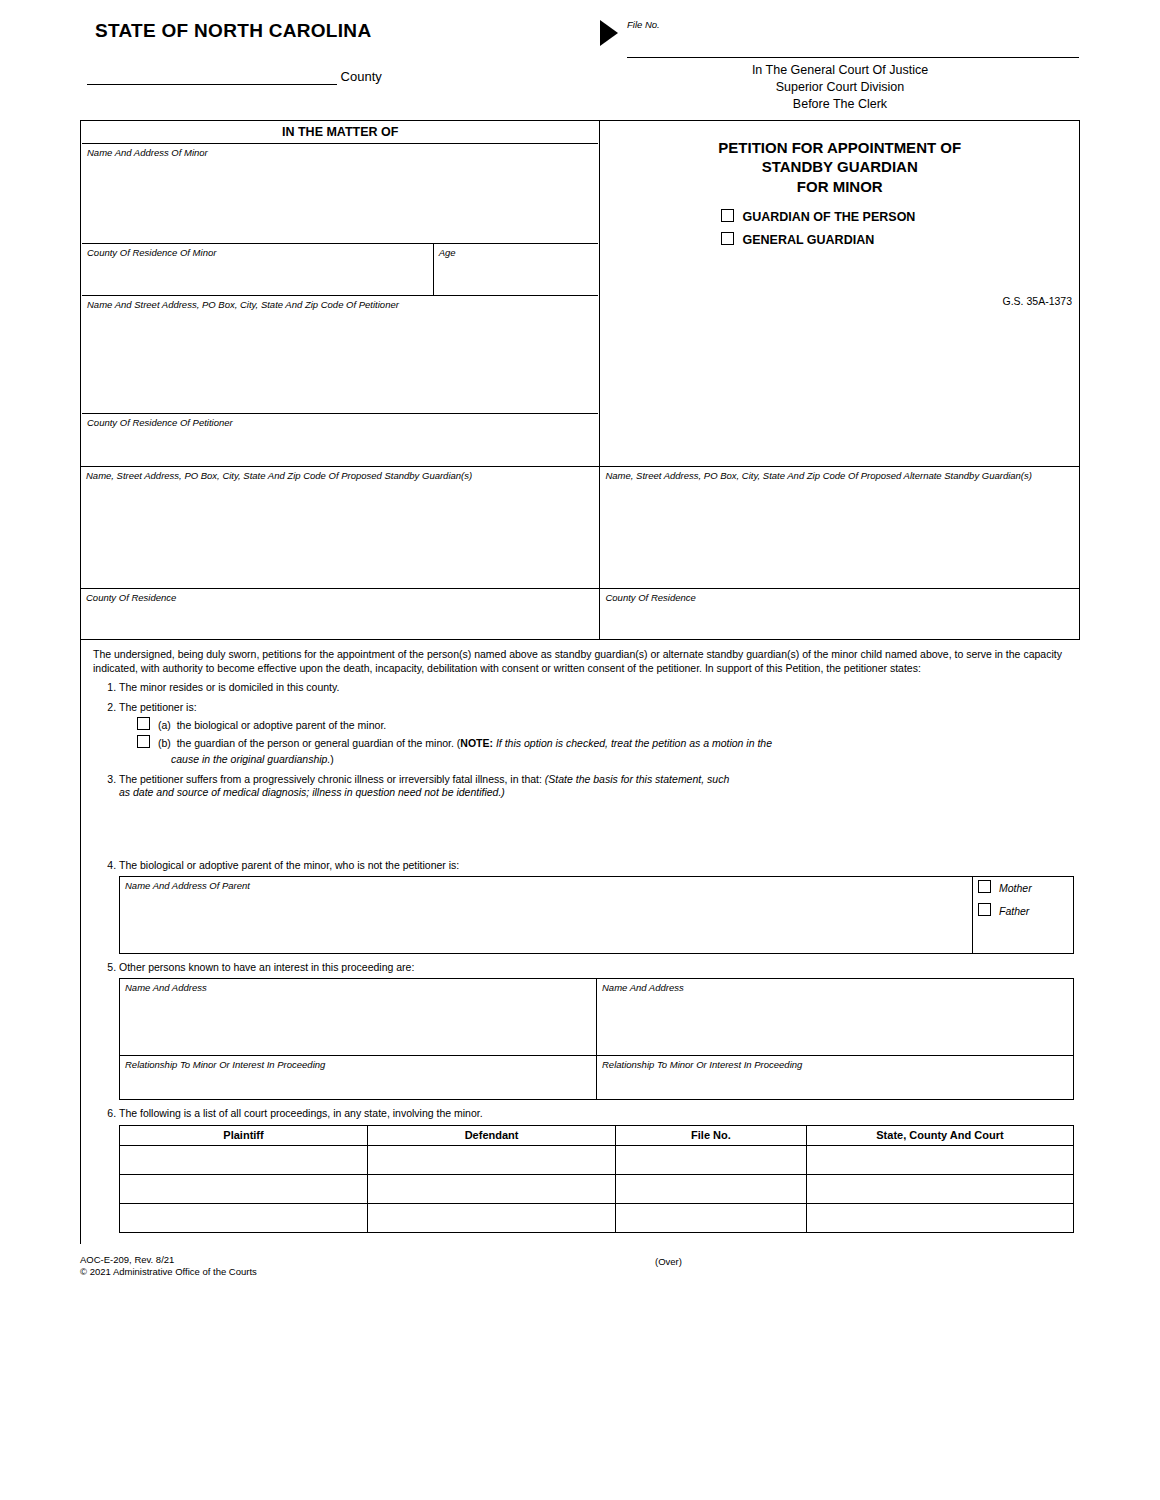| STATE OF NORTH CAROLINA County | File No. In The General Court Of Justice Superior Court Division Before The Clerk |
| / IN THE MATTER OF / / Name And Address Of Minor / / / County Of Residence Of Minor / Age / / / Name And Street Address, PO Box, City, State And Zip Code Of Petitioner / / County Of Residence Of Petitioner / | PETITION FOR APPOINTMENT OF STANDBY GUARDIAN FOR MINOR GUARDIAN OF THE PERSON GENERAL GUARDIAN G.S. 35A-1373 |
| Name, Street Address, PO Box, City, State And Zip Code Of Proposed Standby Guardian(s) | Name, Street Address, PO Box, City, State And Zip Code Of Proposed Alternate Standby Guardian(s) |
| County Of Residence | County Of Residence |
The undersigned, being duly sworn, petitions for the appointment of the person(s) named above as standby guardian(s) or alternate standby guardian(s) of the minor child named above, to serve in the capacity indicated, with authority to become effective upon the death, incapacity, debilitation with consent or written consent of the petitioner. In support of this Petition, the petitioner states:
The minor resides or is domiciled in this county.
The petitioner is:
(a) the biological or adoptive parent of the minor.
(b) the guardian of the person or general guardian of the minor. (NOTE: If this option is checked, treat the petition as a motion in the
cause in the original guardianship.)
The petitioner suffers from a progressively chronic illness or irreversibly fatal illness, in that: (State the basis for this statement, such
as date and source of medical diagnosis; illness in question need not be identified.)
The biological or adoptive parent of the minor, who is not the petitioner is:
| Name And Address Of Parent | Mother Father |
Other persons known to have an interest in this proceeding are:
| Name And Address | Name And Address |
| Relationship To Minor Or Interest In Proceeding | Relationship To Minor Or Interest In Proceeding |
The following is a list of all court proceedings, in any state, involving the minor.
| Plaintiff | Defendant | File No. | State, County And Court |
| --- | --- | --- | --- |
AOC-E-209, Rev. 8/21
© 2021 Administrative Office of the Courts
(Over)